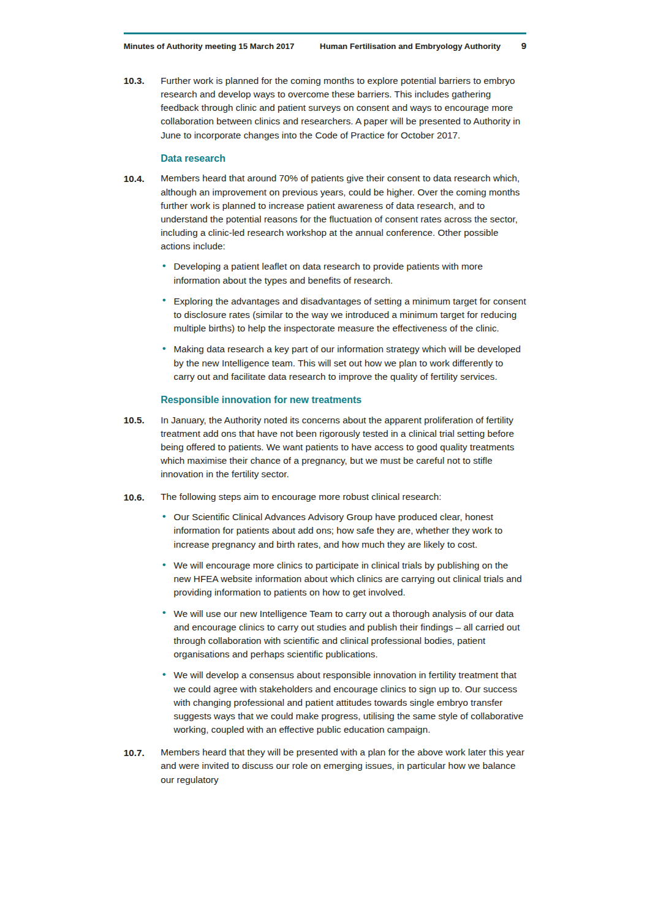Minutes of Authority meeting 15 March 2017
Human Fertilisation and Embryology Authority
9
10.3.
Further work is planned for the coming months to explore potential barriers to embryo research and develop ways to overcome these barriers. This includes gathering feedback through clinic and patient surveys on consent and ways to encourage more collaboration between clinics and researchers. A paper will be presented to Authority in June to incorporate changes into the Code of Practice for October 2017.
Data research
10.4.
Members heard that around 70% of patients give their consent to data research which, although an improvement on previous years, could be higher. Over the coming months further work is planned to increase patient awareness of data research, and to understand the potential reasons for the fluctuation of consent rates across the sector, including a clinic-led research workshop at the annual conference. Other possible actions include:
Developing a patient leaflet on data research to provide patients with more information about the types and benefits of research.
Exploring the advantages and disadvantages of setting a minimum target for consent to disclosure rates (similar to the way we introduced a minimum target for reducing multiple births) to help the inspectorate measure the effectiveness of the clinic.
Making data research a key part of our information strategy which will be developed by the new Intelligence team. This will set out how we plan to work differently to carry out and facilitate data research to improve the quality of fertility services.
Responsible innovation for new treatments
10.5.
In January, the Authority noted its concerns about the apparent proliferation of fertility treatment add ons that have not been rigorously tested in a clinical trial setting before being offered to patients. We want patients to have access to good quality treatments which maximise their chance of a pregnancy, but we must be careful not to stifle innovation in the fertility sector.
10.6.
The following steps aim to encourage more robust clinical research:
Our Scientific Clinical Advances Advisory Group have produced clear, honest information for patients about add ons; how safe they are, whether they work to increase pregnancy and birth rates, and how much they are likely to cost.
We will encourage more clinics to participate in clinical trials by publishing on the new HFEA website information about which clinics are carrying out clinical trials and providing information to patients on how to get involved.
We will use our new Intelligence Team to carry out a thorough analysis of our data and encourage clinics to carry out studies and publish their findings – all carried out through collaboration with scientific and clinical professional bodies, patient organisations and perhaps scientific publications.
We will develop a consensus about responsible innovation in fertility treatment that we could agree with stakeholders and encourage clinics to sign up to. Our success with changing professional and patient attitudes towards single embryo transfer suggests ways that we could make progress, utilising the same style of collaborative working, coupled with an effective public education campaign.
10.7.
Members heard that they will be presented with a plan for the above work later this year and were invited to discuss our role on emerging issues, in particular how we balance our regulatory